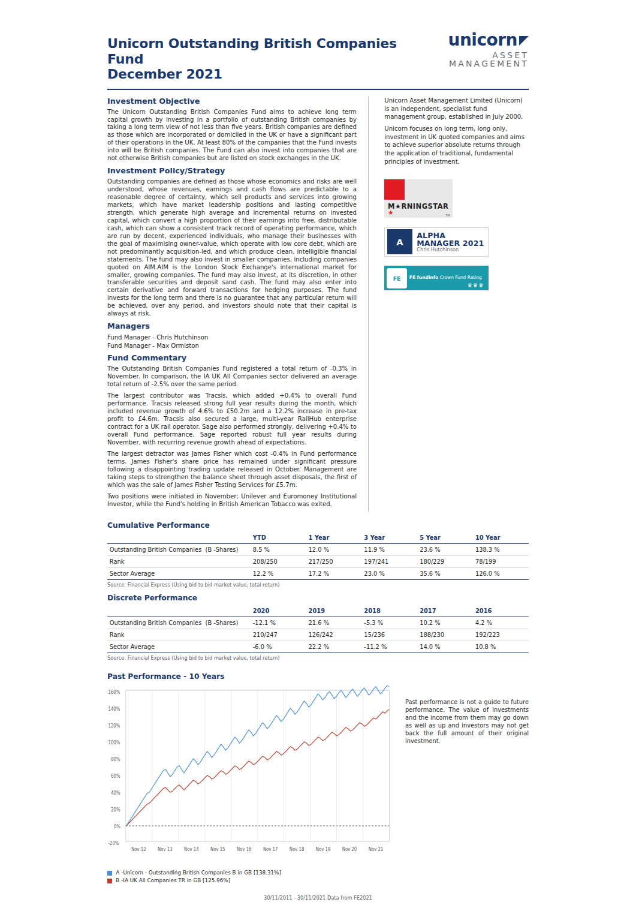Unicorn Outstanding British Companies Fund
December 2021
unicorn
ASSET MANAGEMENT
Investment Objective
The Unicorn Outstanding British Companies Fund aims to achieve long term capital growth by investing in a portfolio of outstanding British companies by taking a long term view of not less than five years. British companies are defined as those which are incorporated or domiciled in the UK or have a significant part of their operations in the UK. At least 80% of the companies that the Fund invests into will be British companies. The Fund can also invest into companies that are not otherwise British companies but are listed on stock exchanges in the UK.
Investment Policy/Strategy
Outstanding companies are defined as those whose economics and risks are well understood, whose revenues, earnings and cash flows are predictable to a reasonable degree of certainty, which sell products and services into growing markets, which have market leadership positions and lasting competitive strength, which generate high average and incremental returns on invested capital, which convert a high proportion of their earnings into free, distributable cash, which can show a consistent track record of operating performance, which are run by decent, experienced individuals, who manage their businesses with the goal of maximising owner-value, which operate with low core debt, which are not predominantly acquisition-led, and which produce clean, intelligible financial statements. The fund may also invest in smaller companies, including companies quoted on AIM.AIM is the London Stock Exchange's international market for smaller, growing companies. The fund may also invest, at its discretion, in other transferable securities and deposit sand cash. The fund may also enter into certain derivative and forward transactions for hedging purposes. The fund invests for the long term and there is no guarantee that any particular return will be achieved, over any period, and investors should note that their capital is always at risk.
Managers
Fund Manager - Chris Hutchinson
Fund Manager - Max Ormiston
Fund Commentary
The Outstanding British Companies Fund registered a total return of -0.3% in November. In comparison, the IA UK All Companies sector delivered an average total return of -2.5% over the same period.
The largest contributor was Tracsis, which added +0.4% to overall Fund performance. Tracsis released strong full year results during the month, which included revenue growth of 4.6% to £50.2m and a 12.2% increase in pre-tax profit to £4.6m. Tracsis also secured a large, multi-year RailHub enterprise contract for a UK rail operator. Sage also performed strongly, delivering +0.4% to overall Fund performance. Sage reported robust full year results during November, with recurring revenue growth ahead of expectations.
The largest detractor was James Fisher which cost -0.4% in Fund performance terms. James Fisher's share price has remained under significant pressure following a disappointing trading update released in October. Management are taking steps to strengthen the balance sheet through asset disposals, the first of which was the sale of James Fisher Testing Services for £5.7m.
Two positions were initiated in November; Unilever and Euromoney Institutional Investor, while the Fund's holding in British American Tobacco was exited.
Unicorn Asset Management Limited (Unicorn) is an independent, specialist fund management group, established in July 2000.
Unicorn focuses on long term, long only, investment in UK quoted companies and aims to achieve superior absolute returns through the application of traditional, fundamental principles of investment.
M★RNINGSTAR
★
TM
ALPHA
MANAGER 2021
Chris Hutchinson
FE fundinfo Crown Fund Rating
♛♛♛
Cumulative Performance
| | YTD | 1 Year | 3 Year | 5 Year | 10 Year |
| --- | --- | --- | --- | --- | --- |
| Outstanding British Companies (B -Shares) | 8.5 % | 12.0 % | 11.9 % | 23.6 % | 138.3 % |
| Rank | 208/250 | 217/250 | 197/241 | 180/229 | 78/199 |
| Sector Average | 12.2 % | 17.2 % | 23.0 % | 35.6 % | 126.0 % |
Source: Financial Express (Using bid to bid market value, total return)
Discrete Performance
| | 2020 | 2019 | 2018 | 2017 | 2016 |
| --- | --- | --- | --- | --- | --- |
| Outstanding British Companies (B -Shares) | -12.1 % | 21.6 % | -5.3 % | 10.2 % | 4.2 % |
| Rank | 210/247 | 126/242 | 15/236 | 188/230 | 192/223 |
| Sector Average | -6.0 % | 22.2 % | -11.2 % | 14.0 % | 10.8 % |
Source: Financial Express (Using bid to bid market value, total return)
Past Performance - 10 Years
160% 140% 120% 100% 80% 60% 40% 20% 0% -20% Nov 12 Nov 13 Nov 14 Nov 15 Nov 16 Nov 17 Nov 18 Nov 19 Nov 20 Nov 21
A -Unicorn - Outstanding British Companies B in GB [138.31%]
B -IA UK All Companies TR in GB [125.96%]
Past performance is not a guide to future performance. The value of investments and the income from them may go down as well as up and investors may not get back the full amount of their original investment.
30/11/2011 - 30/11/2021 Data from FE2021